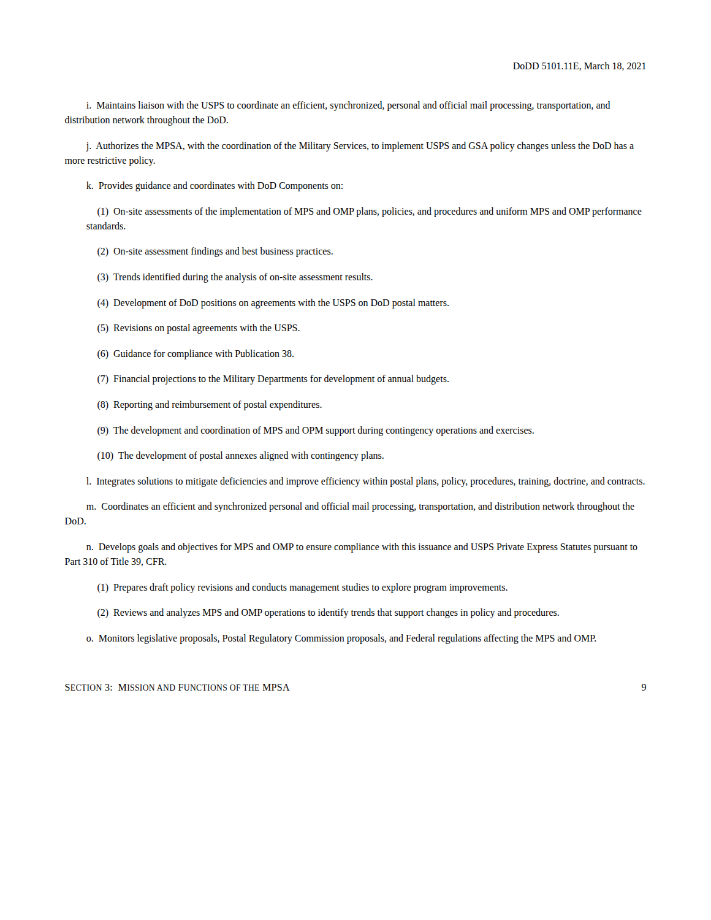DoDD 5101.11E, March 18, 2021
i. Maintains liaison with the USPS to coordinate an efficient, synchronized, personal and official mail processing, transportation, and distribution network throughout the DoD.
j. Authorizes the MPSA, with the coordination of the Military Services, to implement USPS and GSA policy changes unless the DoD has a more restrictive policy.
k. Provides guidance and coordinates with DoD Components on:
(1) On-site assessments of the implementation of MPS and OMP plans, policies, and procedures and uniform MPS and OMP performance standards.
(2) On-site assessment findings and best business practices.
(3) Trends identified during the analysis of on-site assessment results.
(4) Development of DoD positions on agreements with the USPS on DoD postal matters.
(5) Revisions on postal agreements with the USPS.
(6) Guidance for compliance with Publication 38.
(7) Financial projections to the Military Departments for development of annual budgets.
(8) Reporting and reimbursement of postal expenditures.
(9) The development and coordination of MPS and OPM support during contingency operations and exercises.
(10) The development of postal annexes aligned with contingency plans.
l. Integrates solutions to mitigate deficiencies and improve efficiency within postal plans, policy, procedures, training, doctrine, and contracts.
m. Coordinates an efficient and synchronized personal and official mail processing, transportation, and distribution network throughout the DoD.
n. Develops goals and objectives for MPS and OMP to ensure compliance with this issuance and USPS Private Express Statutes pursuant to Part 310 of Title 39, CFR.
(1) Prepares draft policy revisions and conducts management studies to explore program improvements.
(2) Reviews and analyzes MPS and OMP operations to identify trends that support changes in policy and procedures.
o. Monitors legislative proposals, Postal Regulatory Commission proposals, and Federal regulations affecting the MPS and OMP.
SECTION 3: MISSION AND FUNCTIONS OF THE MPSA 9